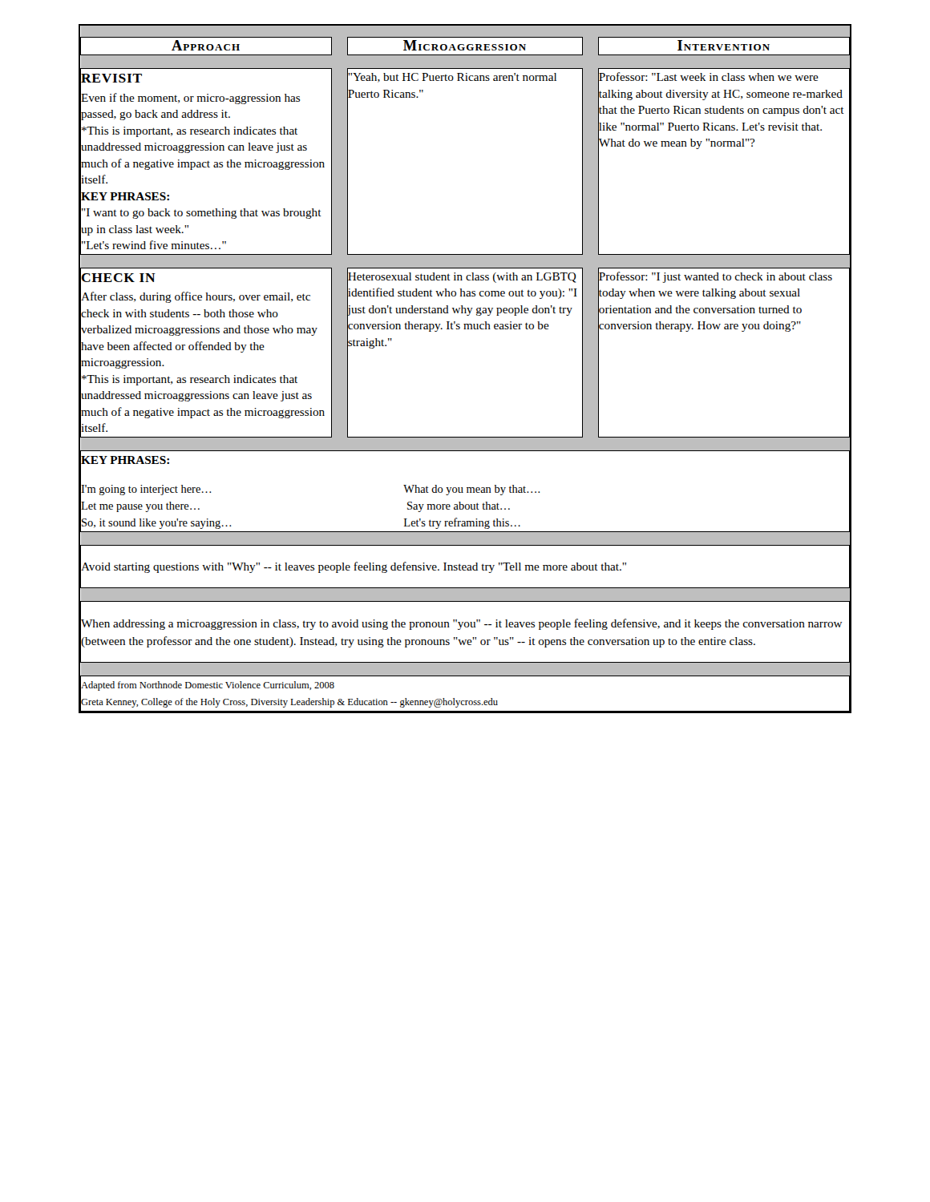| Approach | | Microaggression | | Intervention |
| REVISIT Even if the moment, or micro-aggression has passed, go back and address it. *This is important, as research indicates that unaddressed microaggression can leave just as much of a negative impact as the microaggression itself. KEY PHRASES: "I want to go back to something that was brought up in class last week." "Let's rewind five minutes…" | | "Yeah, but HC Puerto Ricans aren't normal Puerto Ricans." | | Professor: "Last week in class when we were talking about diversity at HC, someone re-marked that the Puerto Rican students on campus don't act like "normal" Puerto Ricans. Let's revisit that. What do we mean by "normal"? |
| CHECK IN After class, during office hours, over email, etc check in with students -- both those who verbalized microaggressions and those who may have been affected or offended by the microaggression. *This is important, as research indicates that unaddressed microaggressions can leave just as much of a negative impact as the microaggression itself. | | Heterosexual student in class (with an LGBTQ identified student who has come out to you): "I just don't understand why gay people don't try conversion therapy. It's much easier to be straight." | | Professor: "I just wanted to check in about class today when we were talking about sexual orientation and the conversation turned to conversion therapy. How are you doing?" |
| KEY PHRASES: / I'm going to interject here… / What do you mean by that…. / / Let me pause you there… / Say more about that… / / So, it sound like you're saying… / Let's try reframing this… / |
| Avoid starting questions with "Why" -- it leaves people feeling defensive. Instead try "Tell me more about that." |
| When addressing a microaggression in class, try to avoid using the pronoun "you" -- it leaves people feeling defensive, and it keeps the conversation narrow (between the professor and the one student). Instead, try using the pronouns "we" or "us" -- it opens the conversation up to the entire class. |
| Adapted from Northnode Domestic Violence Curriculum, 2008 Greta Kenney, College of the Holy Cross, Diversity Leadership & Education -- gkenney@holycross.edu |